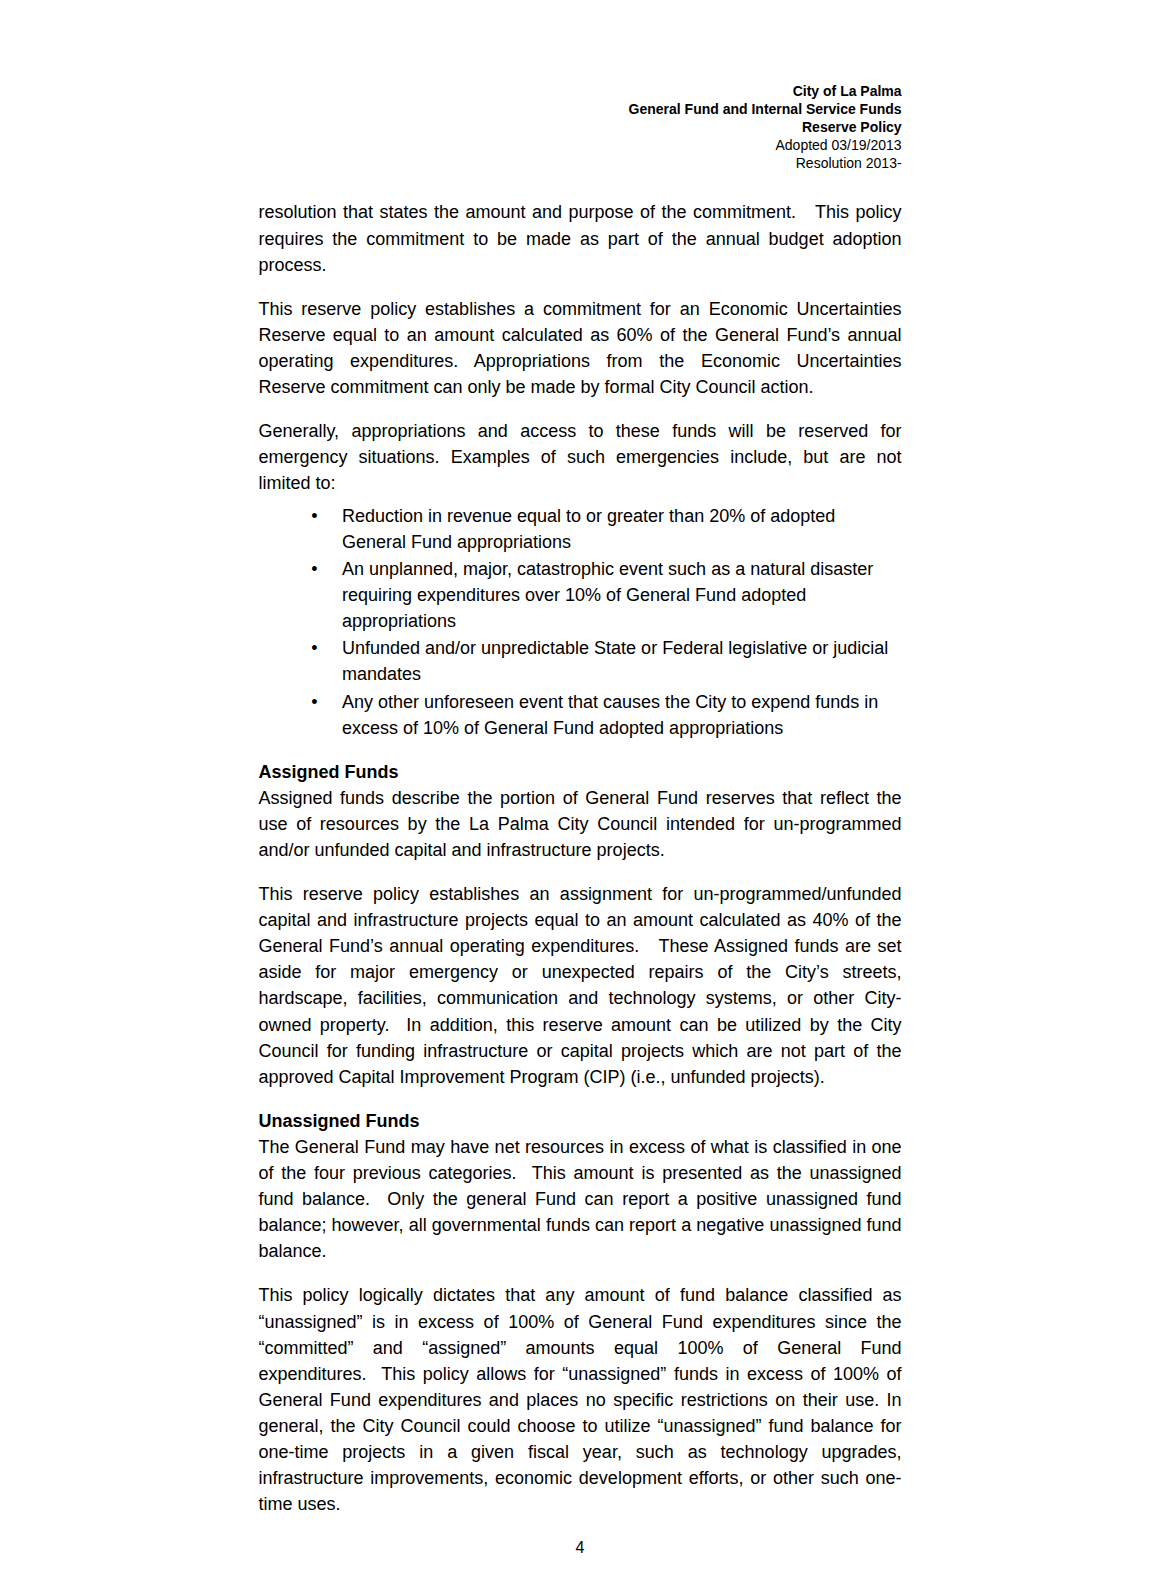City of La Palma
General Fund and Internal Service Funds
Reserve Policy
Adopted 03/19/2013
Resolution 2013-
resolution that states the amount and purpose of the commitment. This policy requires the commitment to be made as part of the annual budget adoption process.
This reserve policy establishes a commitment for an Economic Uncertainties Reserve equal to an amount calculated as 60% of the General Fund’s annual operating expenditures. Appropriations from the Economic Uncertainties Reserve commitment can only be made by formal City Council action.
Generally, appropriations and access to these funds will be reserved for emergency situations. Examples of such emergencies include, but are not limited to:
Reduction in revenue equal to or greater than 20% of adopted General Fund appropriations
An unplanned, major, catastrophic event such as a natural disaster requiring expenditures over 10% of General Fund adopted appropriations
Unfunded and/or unpredictable State or Federal legislative or judicial mandates
Any other unforeseen event that causes the City to expend funds in excess of 10% of General Fund adopted appropriations
Assigned Funds
Assigned funds describe the portion of General Fund reserves that reflect the use of resources by the La Palma City Council intended for un-programmed and/or unfunded capital and infrastructure projects.
This reserve policy establishes an assignment for un-programmed/unfunded capital and infrastructure projects equal to an amount calculated as 40% of the General Fund’s annual operating expenditures. These Assigned funds are set aside for major emergency or unexpected repairs of the City’s streets, hardscape, facilities, communication and technology systems, or other City-owned property. In addition, this reserve amount can be utilized by the City Council for funding infrastructure or capital projects which are not part of the approved Capital Improvement Program (CIP) (i.e., unfunded projects).
Unassigned Funds
The General Fund may have net resources in excess of what is classified in one of the four previous categories. This amount is presented as the unassigned fund balance. Only the general Fund can report a positive unassigned fund balance; however, all governmental funds can report a negative unassigned fund balance.
This policy logically dictates that any amount of fund balance classified as “unassigned” is in excess of 100% of General Fund expenditures since the “committed” and “assigned” amounts equal 100% of General Fund expenditures. This policy allows for “unassigned” funds in excess of 100% of General Fund expenditures and places no specific restrictions on their use. In general, the City Council could choose to utilize “unassigned” fund balance for one-time projects in a given fiscal year, such as technology upgrades, infrastructure improvements, economic development efforts, or other such one-time uses.
4